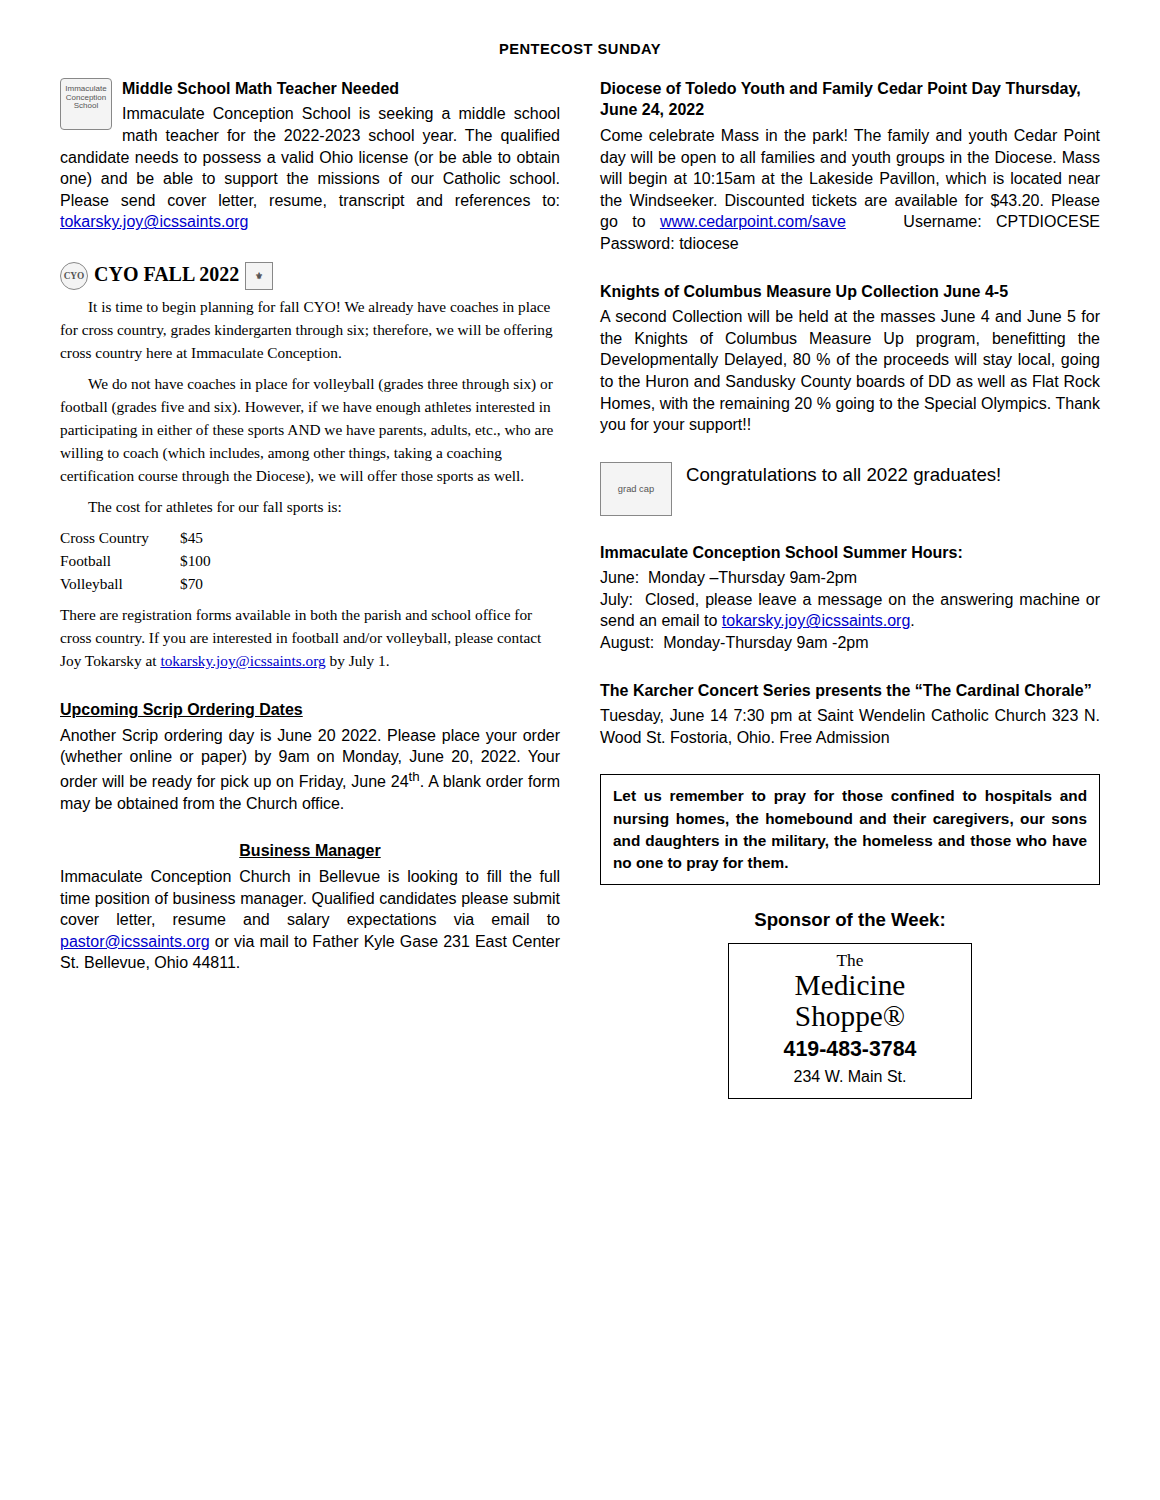PENTECOST SUNDAY
Immaculate Conception School
Middle School Math Teacher Needed
Immaculate Conception School is seeking a middle school math teacher for the 2022-2023 school year. The qualified candidate needs to possess a valid Ohio license (or be able to obtain one) and be able to support the missions of our Catholic school. Please send cover letter, resume, transcript and references to: tokarsky.joy@icssaints.org
CYOCYO FALL 2022⚜
It is time to begin planning for fall CYO! We already have coaches in place for cross country, grades kindergarten through six; therefore, we will be offering cross country here at Immaculate Conception.
We do not have coaches in place for volleyball (grades three through six) or football (grades five and six). However, if we have enough athletes interested in participating in either of these sports AND we have parents, adults, etc., who are willing to coach (which includes, among other things, taking a coaching certification course through the Diocese), we will offer those sports as well.
The cost for athletes for our fall sports is:
Cross Country$45
Football$100
Volleyball$70
There are registration forms available in both the parish and school office for cross country. If you are interested in football and/or volleyball, please contact Joy Tokarsky at tokarsky.joy@icssaints.org by July 1.
Upcoming Scrip Ordering Dates
Another Scrip ordering day is June 20 2022. Please place your order (whether online or paper) by 9am on Monday, June 20, 2022. Your order will be ready for pick up on Friday, June 24th. A blank order form may be obtained from the Church office.
Business Manager
Immaculate Conception Church in Bellevue is looking to fill the full time position of business manager. Qualified candidates please submit cover letter, resume and salary expectations via email to pastor@icssaints.org or via mail to Father Kyle Gase 231 East Center St. Bellevue, Ohio 44811.
Diocese of Toledo Youth and Family Cedar Point Day Thursday, June 24, 2022
Come celebrate Mass in the park! The family and youth Cedar Point day will be open to all families and youth groups in the Diocese. Mass will begin at 10:15am at the Lakeside Pavillon, which is located near the Windseeker. Discounted tickets are available for $43.20. Please go to www.cedarpoint.com/save Username: CPTDIOCESE Password: tdiocese
Knights of Columbus Measure Up Collection June 4-5
A second Collection will be held at the masses June 4 and June 5 for the Knights of Columbus Measure Up program, benefitting the Developmentally Delayed, 80 % of the proceeds will stay local, going to the Huron and Sandusky County boards of DD as well as Flat Rock Homes, with the remaining 20 % going to the Special Olympics. Thank you for your support!!
grad cap
Congratulations to all 2022 graduates!
Immaculate Conception School Summer Hours:
June: Monday –Thursday 9am-2pm
July: Closed, please leave a message on the answering machine or send an email to tokarsky.joy@icssaints.org.
August: Monday-Thursday 9am -2pm
The Karcher Concert Series presents the “The Cardinal Chorale”
Tuesday, June 14 7:30 pm at Saint Wendelin Catholic Church 323 N. Wood St. Fostoria, Ohio. Free Admission
Let us remember to pray for those confined to hospitals and nursing homes, the homebound and their caregivers, our sons and daughters in the military, the homeless and those who have no one to pray for them.
Sponsor of the Week:
The Medicine
Shoppe®
419-483-3784
234 W. Main St.